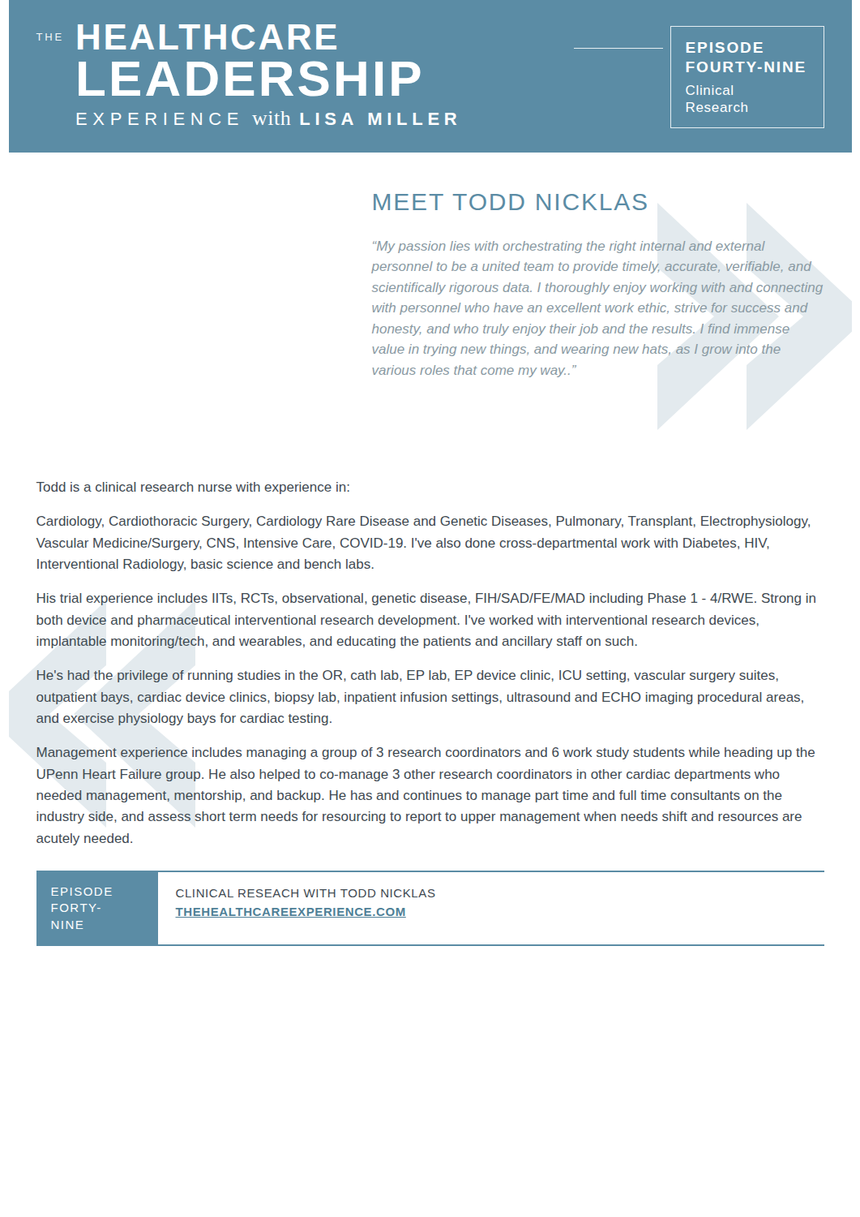The Healthcare Leadership Experience with Lisa Miller
Episode
Fourty-Nine
Clinical
Research
Meet Todd Nicklas
“My passion lies with orchestrating the right internal and external personnel to be a united team to provide timely, accurate, verifiable, and scientifically rigorous data. I thoroughly enjoy working with and connecting with personnel who have an excellent work ethic, strive for success and honesty, and who truly enjoy their job and the results. I find immense value in trying new things, and wearing new hats, as I grow into the various roles that come my way..”
Todd is a clinical research nurse with experience in:
Cardiology, Cardiothoracic Surgery, Cardiology Rare Disease and Genetic Diseases, Pulmonary, Transplant, Electrophysiology, Vascular Medicine/Surgery, CNS, Intensive Care, COVID-19. I've also done cross-departmental work with Diabetes, HIV, Interventional Radiology, basic science and bench labs.
His trial experience includes IITs, RCTs, observational, genetic disease, FIH/SAD/FE/MAD including Phase 1 - 4/RWE. Strong in both device and pharmaceutical interventional research development. I've worked with interventional research devices, implantable monitoring/tech, and wearables, and educating the patients and ancillary staff on such.
He's had the privilege of running studies in the OR, cath lab, EP lab, EP device clinic, ICU setting, vascular surgery suites, outpatient bays, cardiac device clinics, biopsy lab, inpatient infusion settings, ultrasound and ECHO imaging procedural areas, and exercise physiology bays for cardiac testing.
Management experience includes managing a group of 3 research coordinators and 6 work study students while heading up the UPenn Heart Failure group. He also helped to co-manage 3 other research coordinators in other cardiac departments who needed management, mentorship, and backup. He has and continues to manage part time and full time consultants on the industry side, and assess short term needs for resourcing to report to upper management when needs shift and resources are acutely needed.
Episode
Forty-
Nine
Clinical Reseach with Todd Nicklas
thehealthcareexperience.com